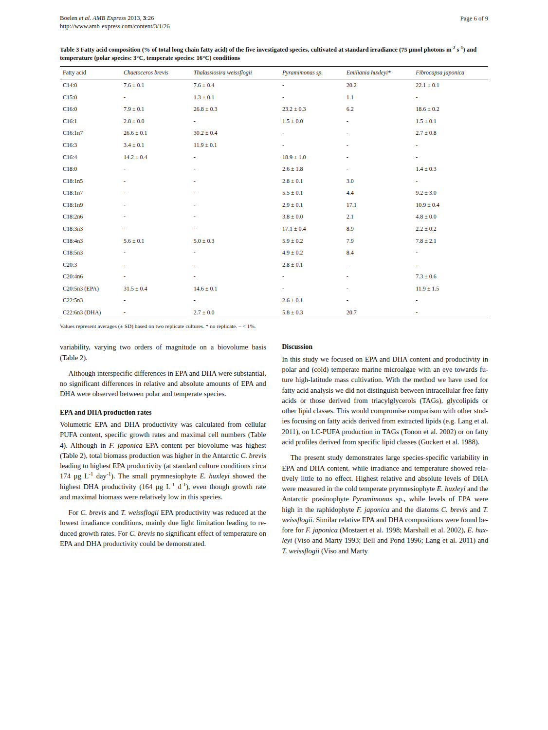Boelen et al. AMB Express 2013, 3:26 http://www.amb-express.com/content/3/1/26
Page 6 of 9
Table 3 Fatty acid composition (% of total long chain fatty acid) of the five investigated species, cultivated at standard irradiance (75 µmol photons m-2 s-1) and temperature (polar species: 3°C, temperate species: 16°C) conditions
| Fatty acid | Chaetoceros brevis | Thalassiosira weissflogii | Pyramimonas sp. | Emiliania huxleyi* | Fibrocapsa japonica |
| --- | --- | --- | --- | --- | --- |
| C14:0 | 7.6 ± 0.1 | 7.6 ± 0.4 | - | 20.2 | 22.1 ± 0.1 |
| C15:0 | - | 1.3 ± 0.1 | - | 1.1 | - |
| C16:0 | 7.9 ± 0.1 | 26.8 ± 0.3 | 23.2 ± 0.3 | 6.2 | 18.6 ± 0.2 |
| C16:1 | 2.8 ± 0.0 | - | 1.5 ± 0.0 | - | 1.5 ± 0.1 |
| C16:1n7 | 26.6 ± 0.1 | 30.2 ± 0.4 | - | - | 2.7 ± 0.8 |
| C16:3 | 3.4 ± 0.1 | 11.9 ± 0.1 | - | - | - |
| C16:4 | 14.2 ± 0.4 | - | 18.9 ± 1.0 | - | - |
| C18:0 | - | - | 2.6 ± 1.8 | - | 1.4 ± 0.3 |
| C18:1n5 | - | - | 2.8 ± 0.1 | 3.0 | - |
| C18:1n7 | - | - | 5.5 ± 0.1 | 4.4 | 9.2 ± 3.0 |
| C18:1n9 | - | - | 2.9 ± 0.1 | 17.1 | 10.9 ± 0.4 |
| C18:2n6 | - | - | 3.8 ± 0.0 | 2.1 | 4.8 ± 0.0 |
| C18:3n3 | - | - | 17.1 ± 0.4 | 8.9 | 2.2 ± 0.2 |
| C18:4n3 | 5.6 ± 0.1 | 5.0 ± 0.3 | 5.9 ± 0.2 | 7.9 | 7.8 ± 2.1 |
| C18:5n3 | - | - | 4.9 ± 0.2 | 8.4 | - |
| C20:3 | - | - | 2.8 ± 0.1 | - | - |
| C20:4n6 | - | - | - | - | 7.3 ± 0.6 |
| C20:5n3 (EPA) | 31.5 ± 0.4 | 14.6 ± 0.1 | - | - | 11.9 ± 1.5 |
| C22:5n3 | - | - | 2.6 ± 0.1 | - | - |
| C22:6n3 (DHA) | - | 2.7 ± 0.0 | 5.8 ± 0.3 | 20.7 | - |
Values represent averages (± SD) based on two replicate cultures. * no replicate. – < 1%.
variability, varying two orders of magnitude on a biovolume basis (Table 2).
Although interspecific differences in EPA and DHA were substantial, no significant differences in relative and absolute amounts of EPA and DHA were observed between polar and temperate species.
EPA and DHA production rates
Volumetric EPA and DHA productivity was calculated from cellular PUFA content, specific growth rates and maximal cell numbers (Table 4). Although in F. japonica EPA content per biovolume was highest (Table 2), total biomass production was higher in the Antarctic C. brevis leading to highest EPA productivity (at standard culture conditions circa 174 µg L-1 day-1). The small prymnesiophyte E. huxleyi showed the highest DHA productivity (164 µg L-1 d-1), even though growth rate and maximal biomass were relatively low in this species.
For C. brevis and T. weissflogii EPA productivity was reduced at the lowest irradiance conditions, mainly due light limitation leading to reduced growth rates. For C. brevis no significant effect of temperature on EPA and DHA productivity could be demonstrated.
Discussion
In this study we focused on EPA and DHA content and productivity in polar and (cold) temperate marine microalgae with an eye towards future high-latitude mass cultivation. With the method we have used for fatty acid analysis we did not distinguish between intracellular free fatty acids or those derived from triacylglycerols (TAGs), glycolipids or other lipid classes. This would compromise comparison with other studies focusing on fatty acids derived from extracted lipids (e.g. Lang et al. 2011), on LC-PUFA production in TAGs (Tonon et al. 2002) or on fatty acid profiles derived from specific lipid classes (Guckert et al. 1988).
The present study demonstrates large species-specific variability in EPA and DHA content, while irradiance and temperature showed relatively little to no effect. Highest relative and absolute levels of DHA were measured in the cold temperate prymnesiophyte E. huxleyi and the Antarctic prasinophyte Pyramimonas sp., while levels of EPA were high in the raphidophyte F. japonica and the diatoms C. brevis and T. weissflogii. Similar relative EPA and DHA compositions were found before for F. japonica (Mostaert et al. 1998; Marshall et al. 2002), E. huxleyi (Viso and Marty 1993; Bell and Pond 1996; Lang et al. 2011) and T. weissflogii (Viso and Marty